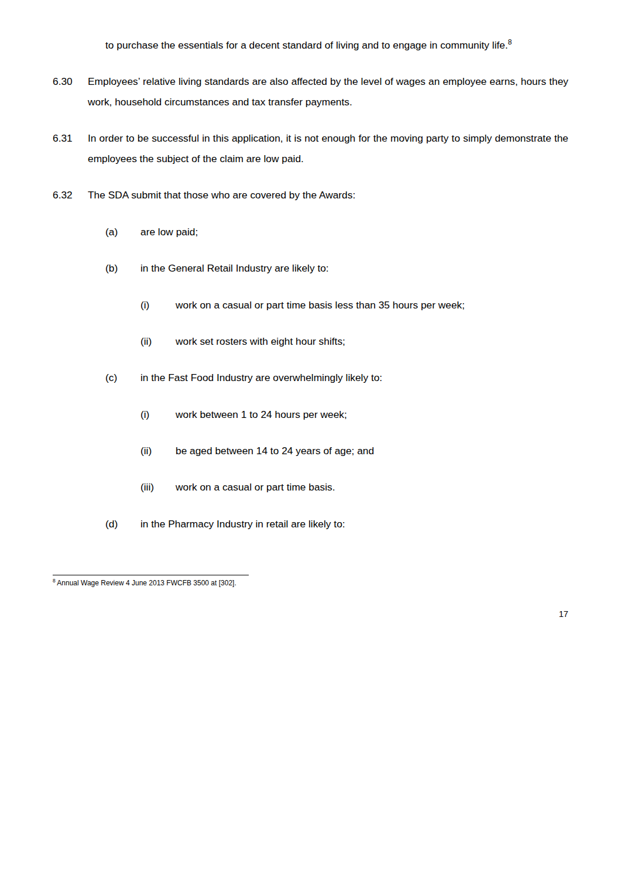to purchase the essentials for a decent standard of living and to engage in community life.8
6.30
Employees’ relative living standards are also affected by the level of wages an employee earns, hours they work, household circumstances and tax transfer payments.
6.31
In order to be successful in this application, it is not enough for the moving party to simply demonstrate the employees the subject of the claim are low paid.
6.32
The SDA submit that those who are covered by the Awards:
(a)
are low paid;
(b)
in the General Retail Industry are likely to:
(i)
work on a casual or part time basis less than 35 hours per week;
(ii)
work set rosters with eight hour shifts;
(c)
in the Fast Food Industry are overwhelmingly likely to:
(i)
work between 1 to 24 hours per week;
(ii)
be aged between 14 to 24 years of age; and
(iii)
work on a casual or part time basis.
(d)
in the Pharmacy Industry in retail are likely to:
8 Annual Wage Review 4 June 2013 FWCFB 3500 at [302].
17